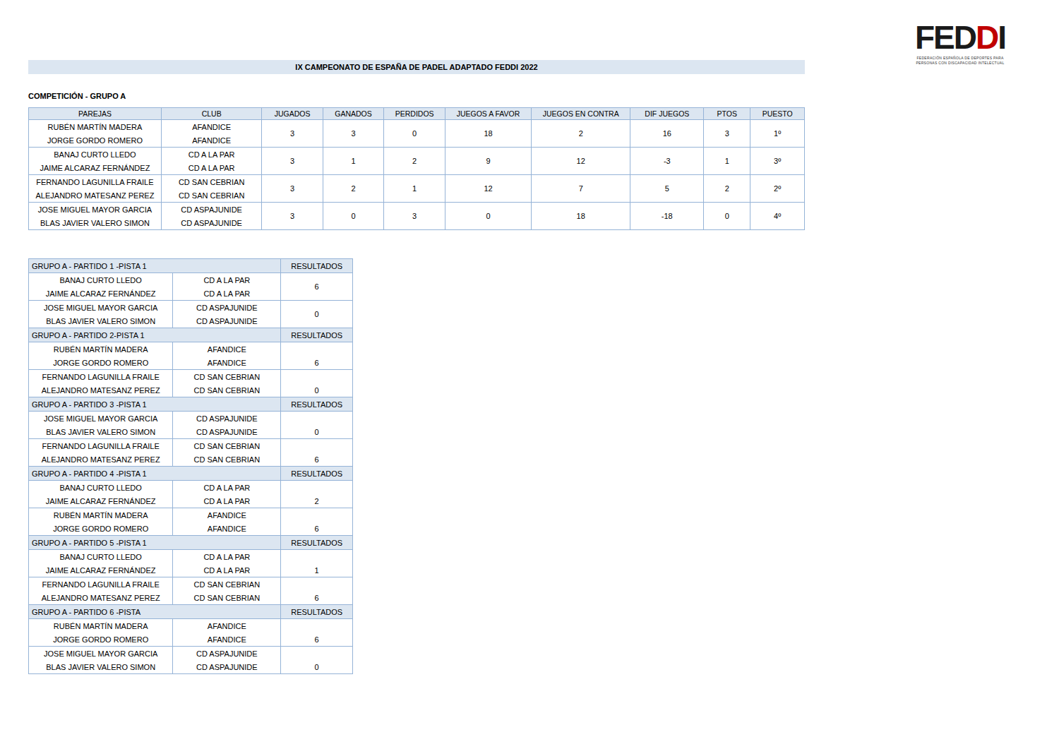FEDDI
FEDERACIÓN ESPAÑOLA DE DEPORTES PARA
PERSONAS CON DISCAPACIDAD INTELECTUAL
IX CAMPEONATO DE ESPAÑA DE PADEL ADAPTADO FEDDI 2022
COMPETICIÓN - GRUPO A
| PAREJAS | CLUB | JUGADOS | GANADOS | PERDIDOS | JUEGOS A FAVOR | JUEGOS EN CONTRA | DIF JUEGOS | PTOS | PUESTO |
| --- | --- | --- | --- | --- | --- | --- | --- | --- | --- |
| RUBÉN MARTÍN MADERA | AFANDICE | 3 | 3 | 0 | 18 | 2 | 16 | 3 | 1º |
| JORGE GORDO ROMERO | AFANDICE |
| BANAJ CURTO LLEDO | CD A LA PAR | 3 | 1 | 2 | 9 | 12 | -3 | 1 | 3º |
| JAIME ALCARAZ FERNÁNDEZ | CD A LA PAR |
| FERNANDO LAGUNILLA FRAILE | CD SAN CEBRIAN | 3 | 2 | 1 | 12 | 7 | 5 | 2 | 2º |
| ALEJANDRO MATESANZ PEREZ | CD SAN CEBRIAN |
| JOSE MIGUEL MAYOR GARCIA | CD ASPAJUNIDE | 3 | 0 | 3 | 0 | 18 | -18 | 0 | 4º |
| BLAS JAVIER VALERO SIMON | CD ASPAJUNIDE |
| GRUPO A - PARTIDO 1 -PISTA 1 | RESULTADOS |
| BANAJ CURTO LLEDO | CD A LA PAR | 6 |
| JAIME ALCARAZ FERNÁNDEZ | CD A LA PAR |
| JOSE MIGUEL MAYOR GARCIA | CD ASPAJUNIDE | 0 |
| BLAS JAVIER VALERO SIMON | CD ASPAJUNIDE |
| GRUPO A - PARTIDO 2-PISTA 1 | RESULTADOS |
| RUBÉN MARTÍN MADERA | AFANDICE | |
| JORGE GORDO ROMERO | AFANDICE | 6 |
| FERNANDO LAGUNILLA FRAILE | CD SAN CEBRIAN | |
| ALEJANDRO MATESANZ PEREZ | CD SAN CEBRIAN | 0 |
| GRUPO A - PARTIDO 3 -PISTA 1 | RESULTADOS |
| JOSE MIGUEL MAYOR GARCIA | CD ASPAJUNIDE | |
| BLAS JAVIER VALERO SIMON | CD ASPAJUNIDE | 0 |
| FERNANDO LAGUNILLA FRAILE | CD SAN CEBRIAN | |
| ALEJANDRO MATESANZ PEREZ | CD SAN CEBRIAN | 6 |
| GRUPO A - PARTIDO 4 -PISTA 1 | RESULTADOS |
| BANAJ CURTO LLEDO | CD A LA PAR | |
| JAIME ALCARAZ FERNÁNDEZ | CD A LA PAR | 2 |
| RUBÉN MARTÍN MADERA | AFANDICE | |
| JORGE GORDO ROMERO | AFANDICE | 6 |
| GRUPO A - PARTIDO 5 -PISTA 1 | RESULTADOS |
| BANAJ CURTO LLEDO | CD A LA PAR | |
| JAIME ALCARAZ FERNÁNDEZ | CD A LA PAR | 1 |
| FERNANDO LAGUNILLA FRAILE | CD SAN CEBRIAN | |
| ALEJANDRO MATESANZ PEREZ | CD SAN CEBRIAN | 6 |
| GRUPO A - PARTIDO 6 -PISTA | RESULTADOS |
| RUBÉN MARTÍN MADERA | AFANDICE | |
| JORGE GORDO ROMERO | AFANDICE | 6 |
| JOSE MIGUEL MAYOR GARCIA | CD ASPAJUNIDE | |
| BLAS JAVIER VALERO SIMON | CD ASPAJUNIDE | 0 |